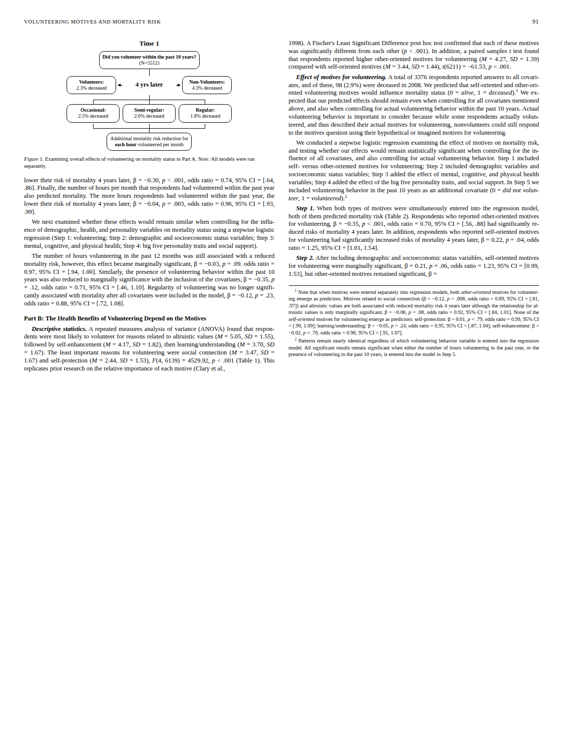Volunteering Motives and Mortality Risk 91
Time 1
Did you volunteer within the past 10 years?
(N=5512)
Volunteers:
2.3% deceased
4 yrs later
Non-Volunteers:
4.3% deceased
Occasional:
2.5% deceased
Semi-regular:
2.6% deceased
Regular:
1.8% deceased
Additional mortality risk reduction for
each hour volunteered per month
Figure 1. Examining overall effects of volunteering on mortality status in Part A. Note: All models were run separately.
lower their risk of mortality 4 years later, β = −0.30, p < .001, odds ratio = 0.74, 95% CI = [.64, .86]. Finally, the number of hours per month that respondents had volunteered within the past year also predicted mortality. The more hours respondents had volunteered within the past year, the lower their risk of mortality 4 years later, β = −0.04, p = .003, odds ratio = 0.96, 95% CI = [.93, .99].
We next examined whether these effects would remain similar when controlling for the influence of demographic, health, and personality variables on mortality status using a stepwise logistic regression (Step 1: volunteering; Step 2: demographic and socioeconomic status variables; Step 3: mental, cognitive, and physical health; Step 4: big five personality traits and social support).
The number of hours volunteering in the past 12 months was still associated with a reduced mortality risk, however, this effect became marginally significant, β = −0.03, p = .09. odds ratio = 0.97, 95% CI = [.94, 1.00]. Similarly, the presence of volunteering behavior within the past 10 years was also reduced to marginally significance with the inclusion of the covariates, β = −0.35, p = .12, odds ratio = 0.71, 95% CI = [.46, 1.10]. Regularity of volunteering was no longer significantly associated with mortality after all covariates were included in the model, β = −0.12, p = .23, odds ratio = 0.88, 95% CI = [.72, 1.08].
Part B: The Health Benefits of Volunteering Depend on the Motives
Descriptive statistics. A repeated measures analysis of variance (ANOVA) found that respondents were most likely to volunteer for reasons related to altruistic values (M = 5.05, SD = 1.55), followed by self-enhancement (M = 4.17, SD = 1.82), then learning/understanding (M = 3.70, SD = 1.67). The least important reasons for volunteering were social connection (M = 3.47, SD = 1.67) and self-protection (M = 2.44, SD = 1.53), F(4, 6139) = 4529.92, p < .001 (Table 1). This replicates prior research on the relative importance of each motive (Clary et al.,
1998). A Fischer's Least Significant Difference post hoc test confirmed that each of these motives was significantly different from each other (p < .001). In addition, a paired samples t test found that respondents reported higher other-oriented motives for volunteering (M = 4.27, SD = 1.39) compared with self-oriented motives (M = 3.44, SD = 1.44), t(6211) = −61.53, p < .001.
Effect of motives for volunteering. A total of 3376 respondents reported answers to all covariates, and of these, 98 (2.9%) were deceased in 2008. We predicted that self-oriented and other-oriented volunteering motives would influence mortality status (0 = alive, 1 = deceased).1 We expected that our predicted effects should remain even when controlling for all covariates mentioned above, and also when controlling for actual volunteering behavior within the past 10 years. Actual volunteering behavior is important to consider because while some respondents actually volunteered, and thus described their actual motives for volunteering, nonvolunteers could still respond to the motives question using their hypothetical or imagined motives for volunteering.
We conducted a stepwise logistic regression examining the effect of motives on mortality risk, and testing whether our effects would remain statistically significant when controlling for the influence of all covariates, and also controlling for actual volunteering behavior. Step 1 included self- versus other-oriented motives for volunteering; Step 2 included demographic variables and socioeconomic status variables; Step 3 added the effect of mental, cognitive, and physical health variables; Step 4 added the effect of the big five personality traits, and social support. In Step 5 we included volunteering behavior in the past 10 years as an additional covariate (0 = did not volunteer, 1 = volunteered).2
Step 1. When both types of motives were simultaneously entered into the regression model, both of them predicted mortality risk (Table 2). Respondents who reported other-oriented motives for volunteering, β = −0.35, p < .001, odds ratio = 0.70, 95% CI = [.56, .88] had significantly reduced risks of mortality 4 years later. In addition, respondents who reported self-oriented motives for volunteering had significantly increased risks of mortality 4 years later, β = 0.22, p = .04, odds ratio = 1.25, 95% CI = [1.01, 1.54].
Step 2. After including demographic and socioeconomic status variables, self-oriented motives for volunteering were marginally significant, β = 0.21, p = .06, odds ratio = 1.23, 95% CI = [0.99, 1.53], but other-oriented motives remained significant, β =
1 Note that when motives were entered separately into regression models, both other-oriented motives for volunteering emerge as predictors. Motives related to social connection (β = −0.12, p = .008, odds ratio = 0.89, 95% CI = [.81, .97]) and altruistic values are both associated with reduced mortality risk 4 years later although the relationship for altruistic values is only marginally significant, β = −0.08, p = .08, odds ratio = 0.92, 95% CI = [.84, 1.01]. None of the self-oriented motives for volunteering emerge as predictors: self-protection: β = 0.01, p = .79, odds ratio = 0.99, 95% CI = [.90, 1.09]; learning/understanding: β = −0.05, p = .24, odds ratio = 0.95, 95% CI = [.87, 1.04]; self-enhancement: β = −0.02, p = .70, odds ratio = 0.98, 95% CI = [.91, 1.07].
2 Patterns remain nearly identical regardless of which volunteering behavior variable is entered into the regression model. All significant results remain significant when either the number of hours volunteering in the past year, or the presence of volunteering in the past 10 years, is entered into the model in Step 5.